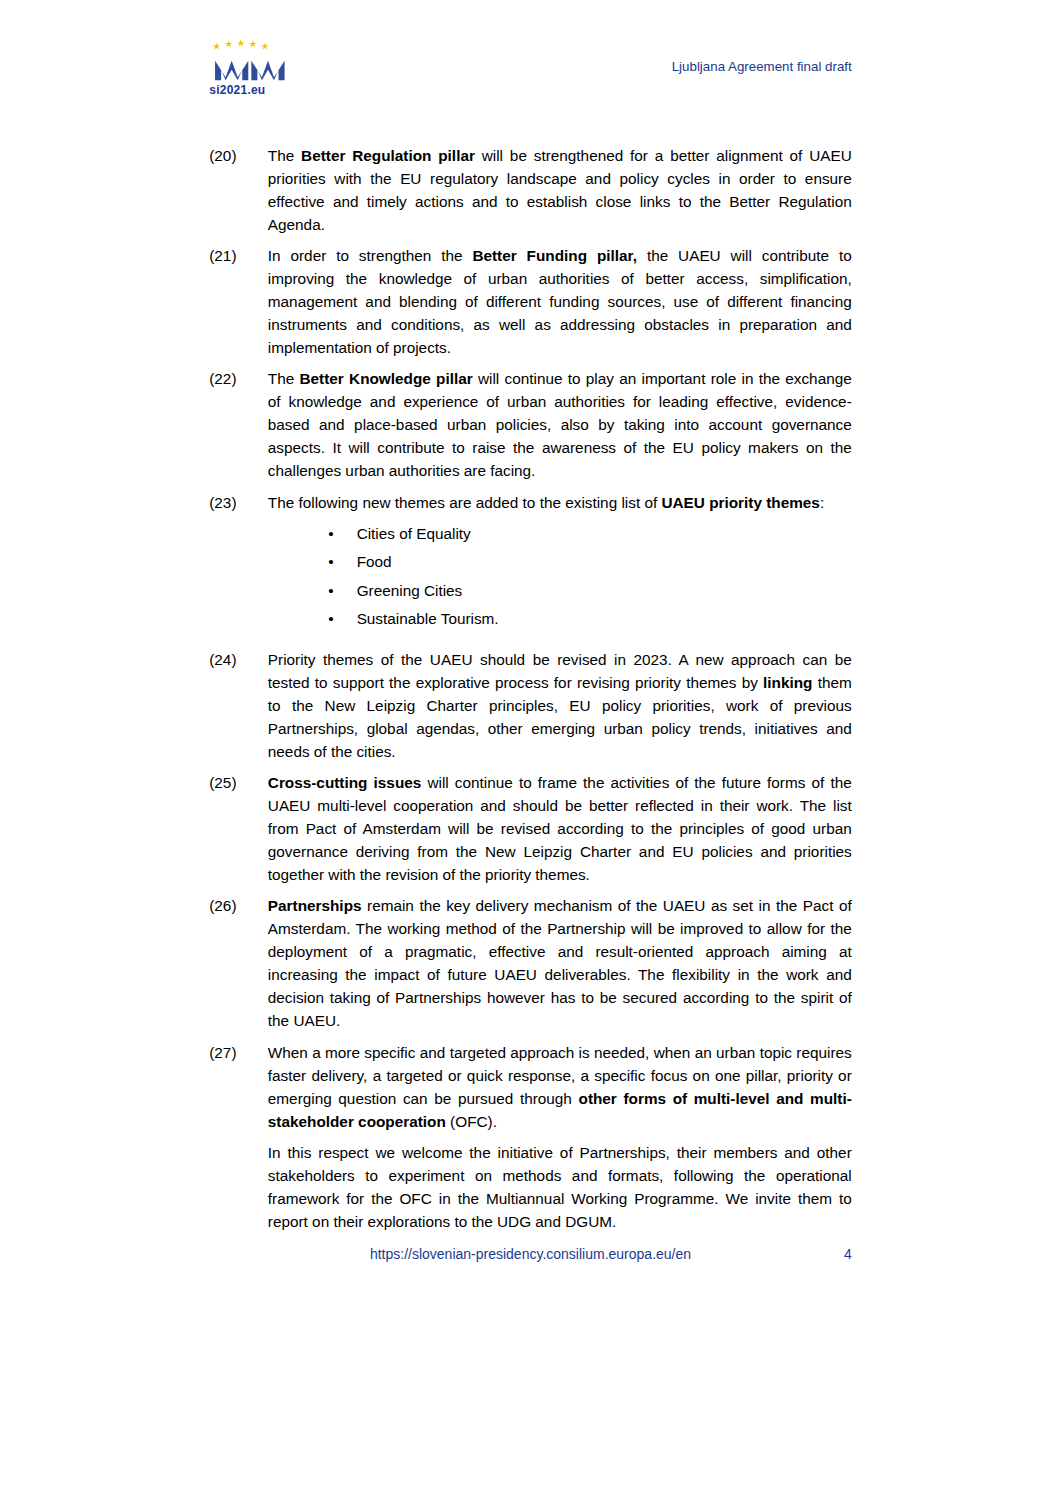si2021.eu
Ljubljana Agreement final draft
(20)
The Better Regulation pillar will be strengthened for a better alignment of UAEU priorities with the EU regulatory landscape and policy cycles in order to ensure effective and timely actions and to establish close links to the Better Regulation Agenda.
(21)
In order to strengthen the Better Funding pillar, the UAEU will contribute to improving the knowledge of urban authorities of better access, simplification, management and blending of different funding sources, use of different financing instruments and conditions, as well as addressing obstacles in preparation and implementation of projects.
(22)
The Better Knowledge pillar will continue to play an important role in the exchange of knowledge and experience of urban authorities for leading effective, evidence-based and place-based urban policies, also by taking into account governance aspects. It will contribute to raise the awareness of the EU policy makers on the challenges urban authorities are facing.
(23)
The following new themes are added to the existing list of UAEU priority themes:
Cities of Equality
Food
Greening Cities
Sustainable Tourism.
(24)
Priority themes of the UAEU should be revised in 2023. A new approach can be tested to support the explorative process for revising priority themes by linking them to the New Leipzig Charter principles, EU policy priorities, work of previous Partnerships, global agendas, other emerging urban policy trends, initiatives and needs of the cities.
(25)
Cross-cutting issues will continue to frame the activities of the future forms of the UAEU multi-level cooperation and should be better reflected in their work. The list from Pact of Amsterdam will be revised according to the principles of good urban governance deriving from the New Leipzig Charter and EU policies and priorities together with the revision of the priority themes.
(26)
Partnerships remain the key delivery mechanism of the UAEU as set in the Pact of Amsterdam. The working method of the Partnership will be improved to allow for the deployment of a pragmatic, effective and result-oriented approach aiming at increasing the impact of future UAEU deliverables. The flexibility in the work and decision taking of Partnerships however has to be secured according to the spirit of the UAEU.
(27)
When a more specific and targeted approach is needed, when an urban topic requires faster delivery, a targeted or quick response, a specific focus on one pillar, priority or emerging question can be pursued through other forms of multi-level and multi-stakeholder cooperation (OFC).
In this respect we welcome the initiative of Partnerships, their members and other stakeholders to experiment on methods and formats, following the operational framework for the OFC in the Multiannual Working Programme. We invite them to report on their explorations to the UDG and DGUM.
https://slovenian-presidency.consilium.europa.eu/en 4